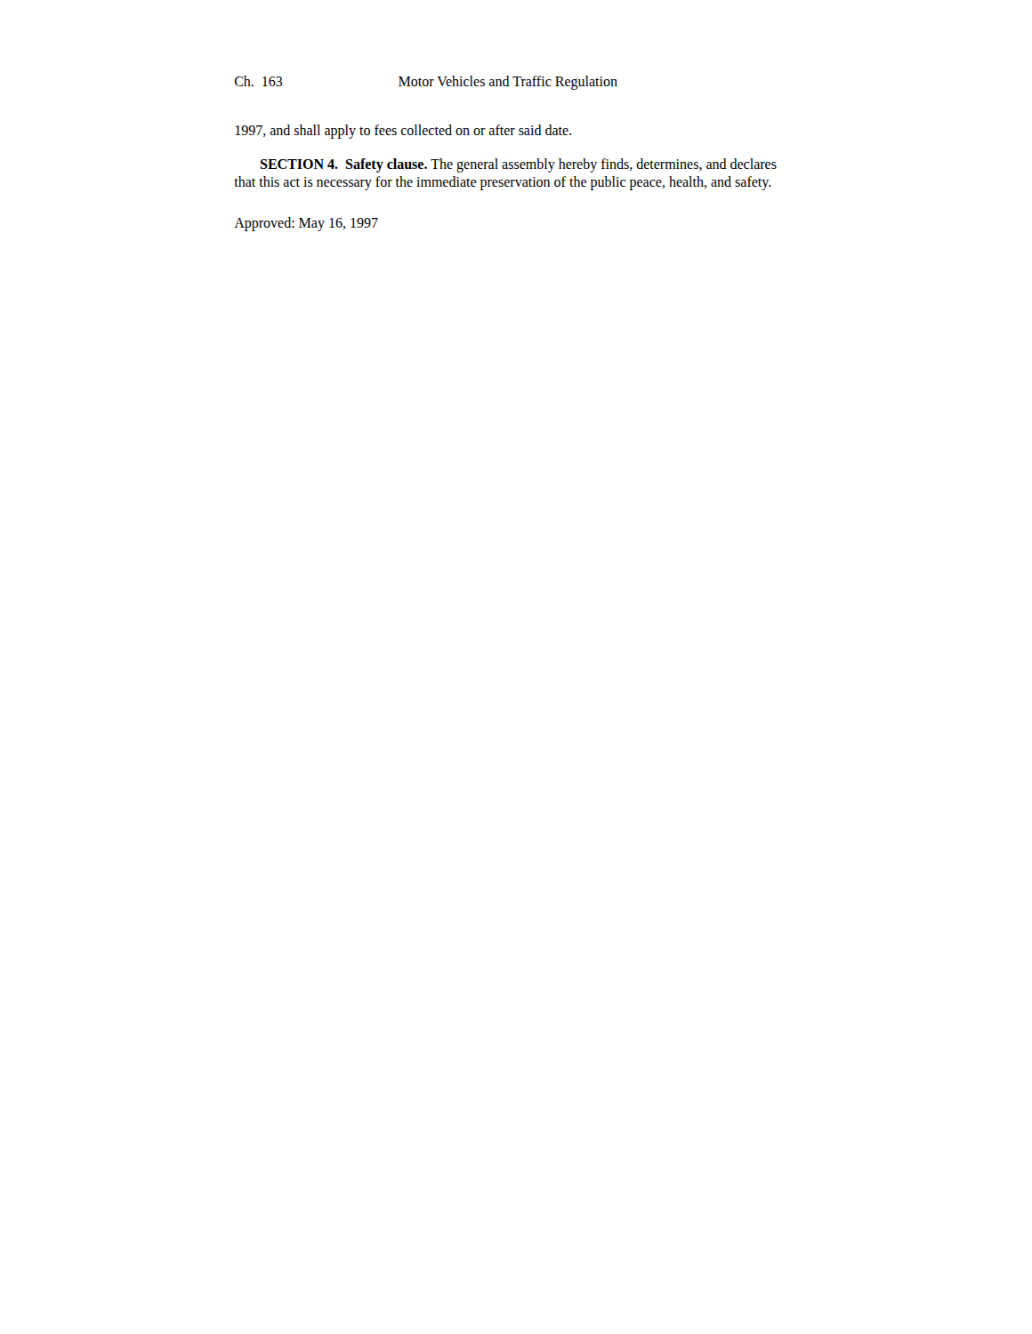Ch. 163 Motor Vehicles and Traffic Regulation
1997, and shall apply to fees collected on or after said date.
SECTION 4. Safety clause. The general assembly hereby finds, determines, and declares that this act is necessary for the immediate preservation of the public peace, health, and safety.
Approved: May 16, 1997